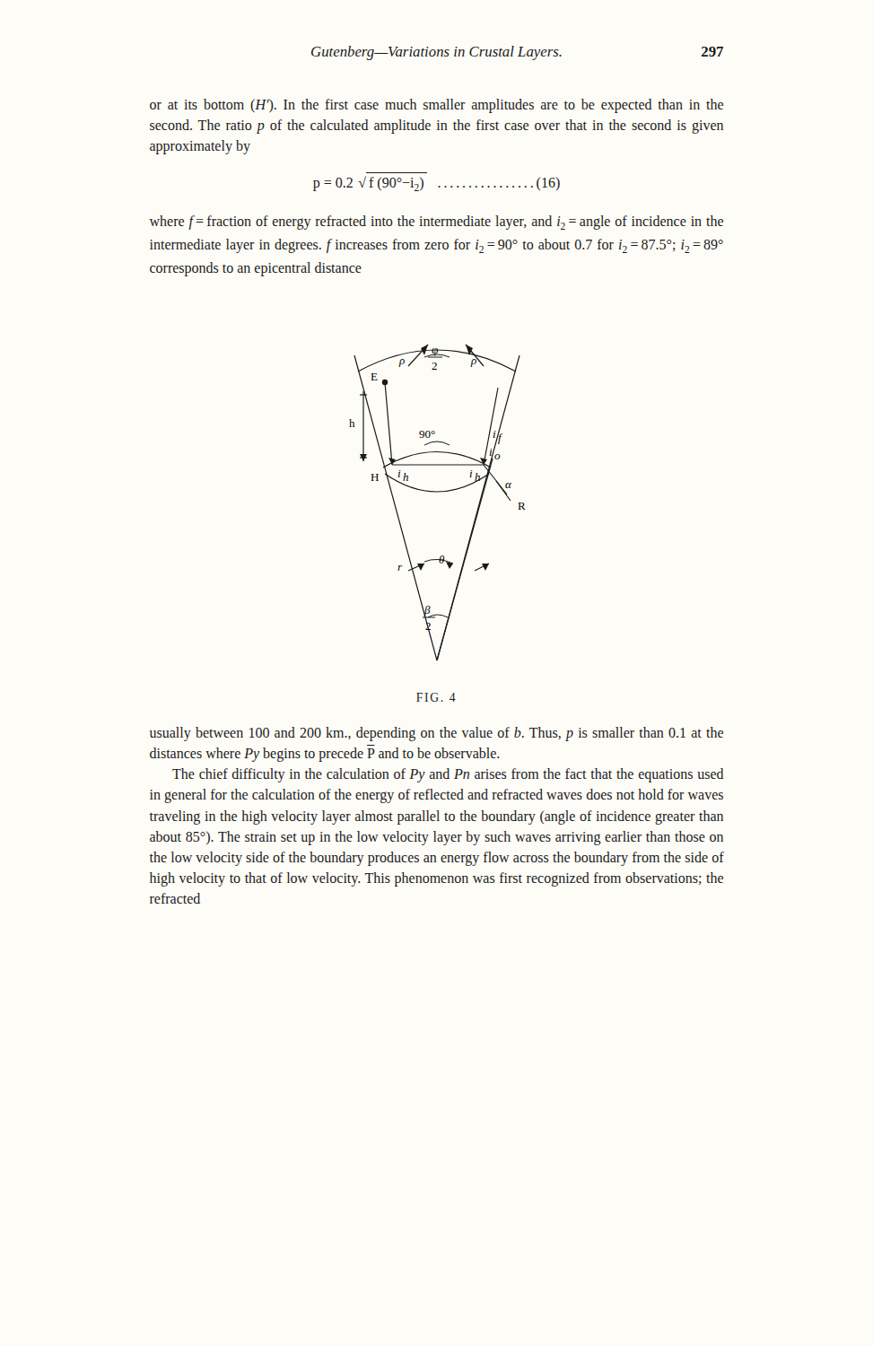Gutenberg—Variations in Crustal Layers. 297
or at its bottom (H′). In the first case much smaller amplitudes are to be expected than in the second. The ratio p of the calculated amplitude in the first case over that in the second is given approximately by
p = 0.2 √f (90°−i2) ................(16)
where f = fraction of energy refracted into the intermediate layer, and i2 = angle of incidence in the intermediate layer in degrees. f increases from zero for i2 = 90° to about 0.7 for i2 = 87.5°; i2 = 89° corresponds to an epicentral distance
ρ ρ φ 2 E h H 90° i h i h i f i o α R r θ β 2
FIG. 4
usually between 100 and 200 km., depending on the value of b. Thus, p is smaller than 0.1 at the distances where Py begins to precede P and to be observable.
The chief difficulty in the calculation of Py and Pn arises from the fact that the equations used in general for the calculation of the energy of reflected and refracted waves does not hold for waves traveling in the high velocity layer almost parallel to the boundary (angle of incidence greater than about 85°). The strain set up in the low velocity layer by such waves arriving earlier than those on the low velocity side of the boundary produces an energy flow across the boundary from the side of high velocity to that of low velocity. This phenomenon was first recognized from observations; the refracted